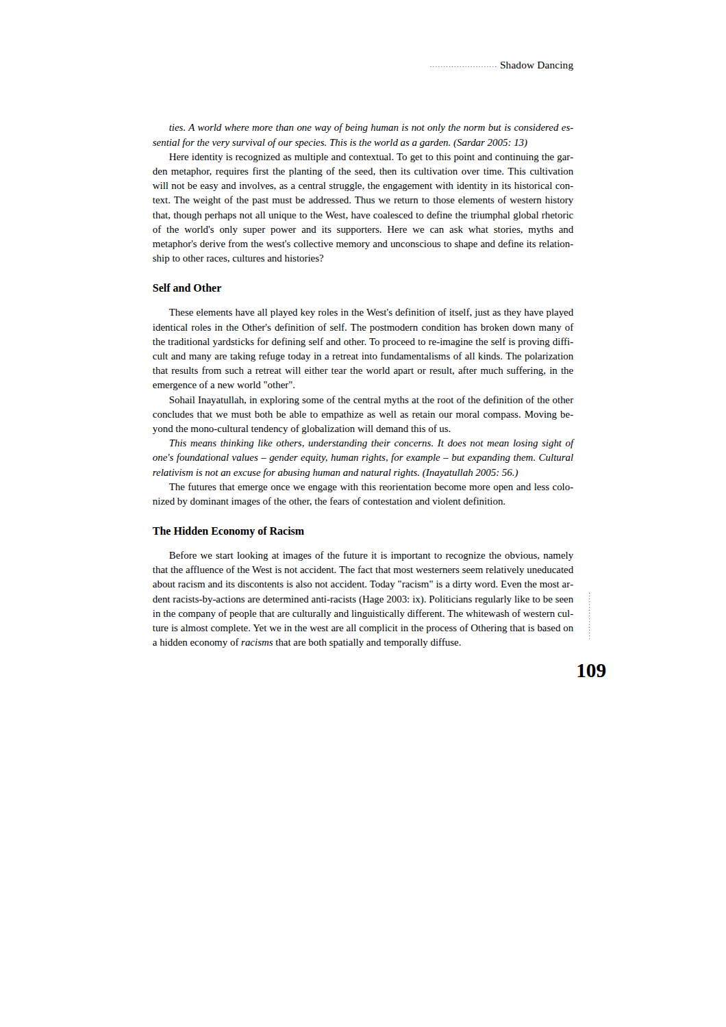......................... Shadow Dancing
ties. A world where more than one way of being human is not only the norm but is considered essential for the very survival of our species. This is the world as a garden. (Sardar 2005: 13)
Here identity is recognized as multiple and contextual. To get to this point and continuing the garden metaphor, requires first the planting of the seed, then its cultivation over time. This cultivation will not be easy and involves, as a central struggle, the engagement with identity in its historical context. The weight of the past must be addressed. Thus we return to those elements of western history that, though perhaps not all unique to the West, have coalesced to define the triumphal global rhetoric of the world's only super power and its supporters. Here we can ask what stories, myths and metaphor's derive from the west's collective memory and unconscious to shape and define its relationship to other races, cultures and histories?
Self and Other
These elements have all played key roles in the West's definition of itself, just as they have played identical roles in the Other's definition of self. The postmodern condition has broken down many of the traditional yardsticks for defining self and other. To proceed to re-imagine the self is proving difficult and many are taking refuge today in a retreat into fundamentalisms of all kinds. The polarization that results from such a retreat will either tear the world apart or result, after much suffering, in the emergence of a new world "other".
Sohail Inayatullah, in exploring some of the central myths at the root of the definition of the other concludes that we must both be able to empathize as well as retain our moral compass. Moving beyond the mono-cultural tendency of globalization will demand this of us.
This means thinking like others, understanding their concerns. It does not mean losing sight of one's foundational values – gender equity, human rights, for example – but expanding them. Cultural relativism is not an excuse for abusing human and natural rights. (Inayatullah 2005: 56.)
The futures that emerge once we engage with this reorientation become more open and less colonized by dominant images of the other, the fears of contestation and violent definition.
The Hidden Economy of Racism
Before we start looking at images of the future it is important to recognize the obvious, namely that the affluence of the West is not accident. The fact that most westerners seem relatively uneducated about racism and its discontents is also not accident. Today "racism" is a dirty word. Even the most ardent racists-by-actions are determined anti-racists (Hage 2003: ix). Politicians regularly like to be seen in the company of people that are culturally and linguistically different. The whitewash of western culture is almost complete. Yet we in the west are all complicit in the process of Othering that is based on a hidden economy of racisms that are both spatially and temporally diffuse.
.................
109